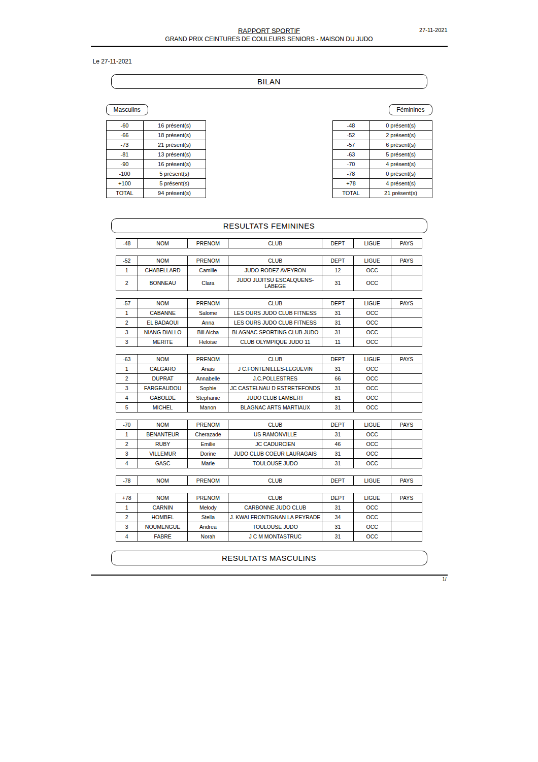27-11-2021
RAPPORT SPORTIF
GRAND PRIX CEINTURES DE COULEURS SENIORS - MAISON DU JUDO
Le 27-11-2021
BILAN
Masculins
| -60 | 16 présent(s) |
| -66 | 18 présent(s) |
| -73 | 21 présent(s) |
| -81 | 13 présent(s) |
| -90 | 16 présent(s) |
| -100 | 5 présent(s) |
| +100 | 5 présent(s) |
| TOTAL | 94 présent(s) |
Féminines
| -48 | 0 présent(s) |
| -52 | 2 présent(s) |
| -57 | 6 présent(s) |
| -63 | 5 présent(s) |
| -70 | 4 présent(s) |
| -78 | 0 présent(s) |
| +78 | 4 présent(s) |
| TOTAL | 21 présent(s) |
RESULTATS FEMININES
| -48 | NOM | PRENOM | CLUB | DEPT | LIGUE | PAYS |
| --- | --- | --- | --- | --- | --- | --- |
| -52 | NOM | PRENOM | CLUB | DEPT | LIGUE | PAYS |
| --- | --- | --- | --- | --- | --- | --- |
| 1 | CHABELLARD | Camille | JUDO RODEZ AVEYRON | 12 | OCC | |
| 2 | BONNEAU | Clara | JUDO JUJITSU ESCALQUENS-LABEGE | 31 | OCC | |
| -57 | NOM | PRENOM | CLUB | DEPT | LIGUE | PAYS |
| --- | --- | --- | --- | --- | --- | --- |
| 1 | CABANNE | Salome | LES OURS JUDO CLUB FITNESS | 31 | OCC | |
| 2 | EL BADAOUI | Anna | LES OURS JUDO CLUB FITNESS | 31 | OCC | |
| 3 | NIANG DIALLO | Bill Aicha | BLAGNAC SPORTING CLUB JUDO | 31 | OCC | |
| 3 | MERITE | Heloise | CLUB OLYMPIQUE JUDO 11 | 11 | OCC | |
| -63 | NOM | PRENOM | CLUB | DEPT | LIGUE | PAYS |
| --- | --- | --- | --- | --- | --- | --- |
| 1 | CALGARO | Anais | J C.FONTENILLES-LEGUEVIN | 31 | OCC | |
| 2 | DUPRAT | Annabelle | J.C.POLLESTRES | 66 | OCC | |
| 3 | FARGEAUDOU | Sophie | JC CASTELNAU D ESTRETEFONDS | 31 | OCC | |
| 4 | GABOLDE | Stephanie | JUDO CLUB LAMBERT | 81 | OCC | |
| 5 | MICHEL | Manon | BLAGNAC ARTS MARTIAUX | 31 | OCC | |
| -70 | NOM | PRENOM | CLUB | DEPT | LIGUE | PAYS |
| --- | --- | --- | --- | --- | --- | --- |
| 1 | BENANTEUR | Cherazade | US RAMONVILLE | 31 | OCC | |
| 2 | RUBY | Emilie | JC CADURCIEN | 46 | OCC | |
| 3 | VILLEMUR | Dorine | JUDO CLUB COEUR LAURAGAIS | 31 | OCC | |
| 4 | GASC | Marie | TOULOUSE JUDO | 31 | OCC | |
| -78 | NOM | PRENOM | CLUB | DEPT | LIGUE | PAYS |
| --- | --- | --- | --- | --- | --- | --- |
| +78 | NOM | PRENOM | CLUB | DEPT | LIGUE | PAYS |
| --- | --- | --- | --- | --- | --- | --- |
| 1 | CARNIN | Melody | CARBONNE JUDO CLUB | 31 | OCC | |
| 2 | HOMBEL | Stella | J. KWAI FRONTIGNAN LA PEYRADE | 34 | OCC | |
| 3 | NOUMENGUE | Andrea | TOULOUSE JUDO | 31 | OCC | |
| 4 | FABRE | Norah | J C M MONTASTRUC | 31 | OCC | |
RESULTATS MASCULINS
1/